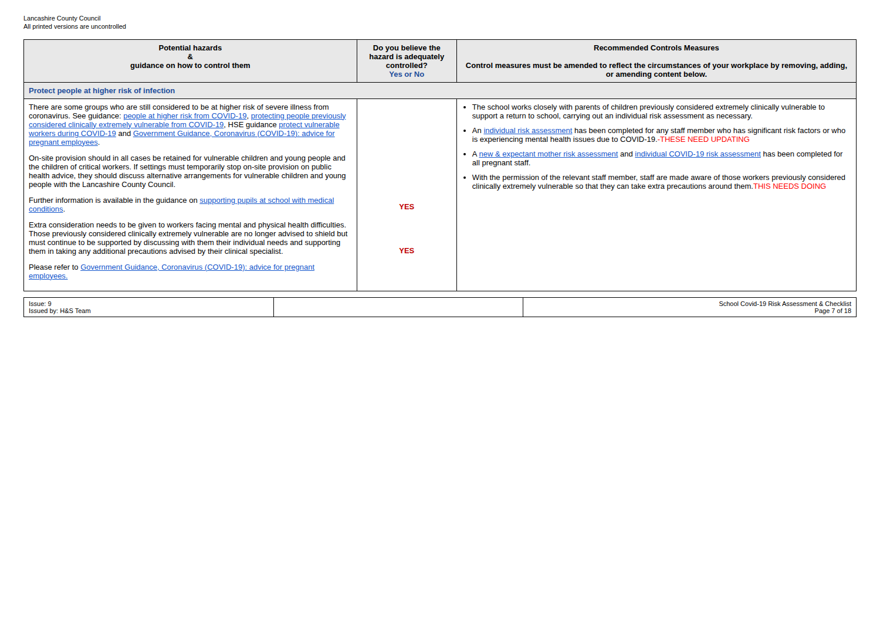Lancashire County Council
All printed versions are uncontrolled
| Potential hazards & guidance on how to control them | Do you believe the hazard is adequately controlled? Yes or No | Recommended Controls Measures Control measures must be amended to reflect the circumstances of your workplace by removing, adding, or amending content below. |
| --- | --- | --- |
| Protect people at higher risk of infection |
| There are some groups who are still considered to be at higher risk of severe illness from coronavirus. See guidance: people at higher risk from COVID-19 , protecting people previously considered clinically extremely vulnerable from COVID-19 , HSE guidance protect vulnerable workers during COVID-19 and Government Guidance, Coronavirus (COVID-19): advice for pregnant employees . On-site provision should in all cases be retained for vulnerable children and young people and the children of critical workers. If settings must temporarily stop on-site provision on public health advice, they should discuss alternative arrangements for vulnerable children and young people with the Lancashire County Council. Further information is available in the guidance on supporting pupils at school with medical conditions . Extra consideration needs to be given to workers facing mental and physical health difficulties. Those previously considered clinically extremely vulnerable are no longer advised to shield but must continue to be supported by discussing with them their individual needs and supporting them in taking any additional precautions advised by their clinical specialist. Please refer to Government Guidance, Coronavirus (COVID-19): advice for pregnant employees. | YES YES | The school works closely with parents of children previously considered extremely clinically vulnerable to support a return to school, carrying out an individual risk assessment as necessary. An individual risk assessment has been completed for any staff member who has significant risk factors or who is experiencing mental health issues due to COVID-19. -THESE NEED UPDATING A new & expectant mother risk assessment and individual COVID-19 risk assessment has been completed for all pregnant staff. With the permission of the relevant staff member, staff are made aware of those workers previously considered clinically extremely vulnerable so that they can take extra precautions around them. THIS NEEDS DOING |
| Issue: 9 Issued by: H&S Team | | School Covid-19 Risk Assessment & Checklist Page 7 of 18 |